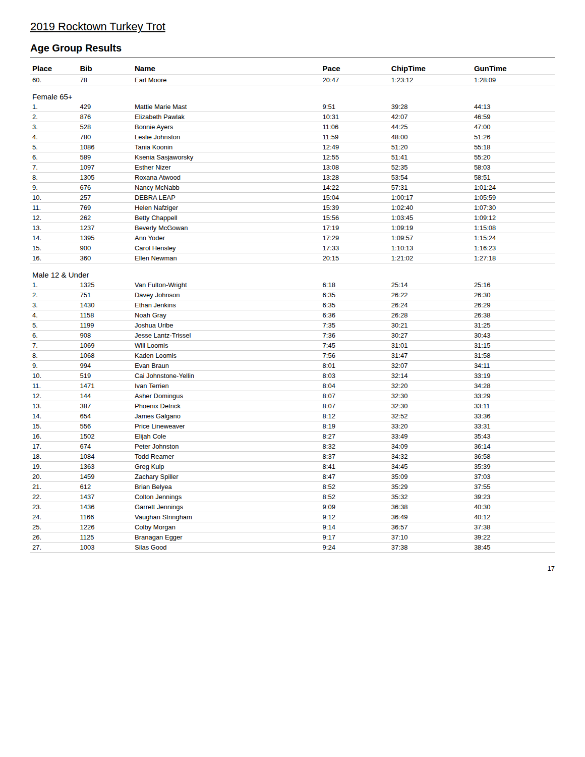2019 Rocktown Turkey Trot
Age Group Results
| Place | Bib | Name | Pace | ChipTime | GunTime |
| --- | --- | --- | --- | --- | --- |
| 60. | 78 | Earl Moore | 20:47 | 1:23:12 | 1:28:09 |
| Female 65+ |
| 1. | 429 | Mattie Marie Mast | 9:51 | 39:28 | 44:13 |
| 2. | 876 | Elizabeth Pawlak | 10:31 | 42:07 | 46:59 |
| 3. | 528 | Bonnie Ayers | 11:06 | 44:25 | 47:00 |
| 4. | 780 | Leslie Johnston | 11:59 | 48:00 | 51:26 |
| 5. | 1086 | Tania Koonin | 12:49 | 51:20 | 55:18 |
| 6. | 589 | Ksenia Sasjaworsky | 12:55 | 51:41 | 55:20 |
| 7. | 1097 | Esther Nizer | 13:08 | 52:35 | 58:03 |
| 8. | 1305 | Roxana Atwood | 13:28 | 53:54 | 58:51 |
| 9. | 676 | Nancy McNabb | 14:22 | 57:31 | 1:01:24 |
| 10. | 257 | DEBRA LEAP | 15:04 | 1:00:17 | 1:05:59 |
| 11. | 769 | Helen Nafziger | 15:39 | 1:02:40 | 1:07:30 |
| 12. | 262 | Betty Chappell | 15:56 | 1:03:45 | 1:09:12 |
| 13. | 1237 | Beverly McGowan | 17:19 | 1:09:19 | 1:15:08 |
| 14. | 1395 | Ann Yoder | 17:29 | 1:09:57 | 1:15:24 |
| 15. | 900 | Carol Hensley | 17:33 | 1:10:13 | 1:16:23 |
| 16. | 360 | Ellen Newman | 20:15 | 1:21:02 | 1:27:18 |
| Male 12 & Under |
| 1. | 1325 | Van Fulton-Wright | 6:18 | 25:14 | 25:16 |
| 2. | 751 | Davey Johnson | 6:35 | 26:22 | 26:30 |
| 3. | 1430 | Ethan Jenkins | 6:35 | 26:24 | 26:29 |
| 4. | 1158 | Noah Gray | 6:36 | 26:28 | 26:38 |
| 5. | 1199 | Joshua Uribe | 7:35 | 30:21 | 31:25 |
| 6. | 908 | Jesse Lantz-Trissel | 7:36 | 30:27 | 30:43 |
| 7. | 1069 | Will Loomis | 7:45 | 31:01 | 31:15 |
| 8. | 1068 | Kaden Loomis | 7:56 | 31:47 | 31:58 |
| 9. | 994 | Evan Braun | 8:01 | 32:07 | 34:11 |
| 10. | 519 | Cai Johnstone-Yellin | 8:03 | 32:14 | 33:19 |
| 11. | 1471 | Ivan Terrien | 8:04 | 32:20 | 34:28 |
| 12. | 144 | Asher Domingus | 8:07 | 32:30 | 33:29 |
| 13. | 387 | Phoenix Detrick | 8:07 | 32:30 | 33:11 |
| 14. | 654 | James Galgano | 8:12 | 32:52 | 33:36 |
| 15. | 556 | Price Lineweaver | 8:19 | 33:20 | 33:31 |
| 16. | 1502 | Elijah Cole | 8:27 | 33:49 | 35:43 |
| 17. | 674 | Peter Johnston | 8:32 | 34:09 | 36:14 |
| 18. | 1084 | Todd Reamer | 8:37 | 34:32 | 36:58 |
| 19. | 1363 | Greg Kulp | 8:41 | 34:45 | 35:39 |
| 20. | 1459 | Zachary Spiller | 8:47 | 35:09 | 37:03 |
| 21. | 612 | Brian Belyea | 8:52 | 35:29 | 37:55 |
| 22. | 1437 | Colton Jennings | 8:52 | 35:32 | 39:23 |
| 23. | 1436 | Garrett Jennings | 9:09 | 36:38 | 40:30 |
| 24. | 1166 | Vaughan Stringham | 9:12 | 36:49 | 40:12 |
| 25. | 1226 | Colby Morgan | 9:14 | 36:57 | 37:38 |
| 26. | 1125 | Branagan Egger | 9:17 | 37:10 | 39:22 |
| 27. | 1003 | Silas Good | 9:24 | 37:38 | 38:45 |
17